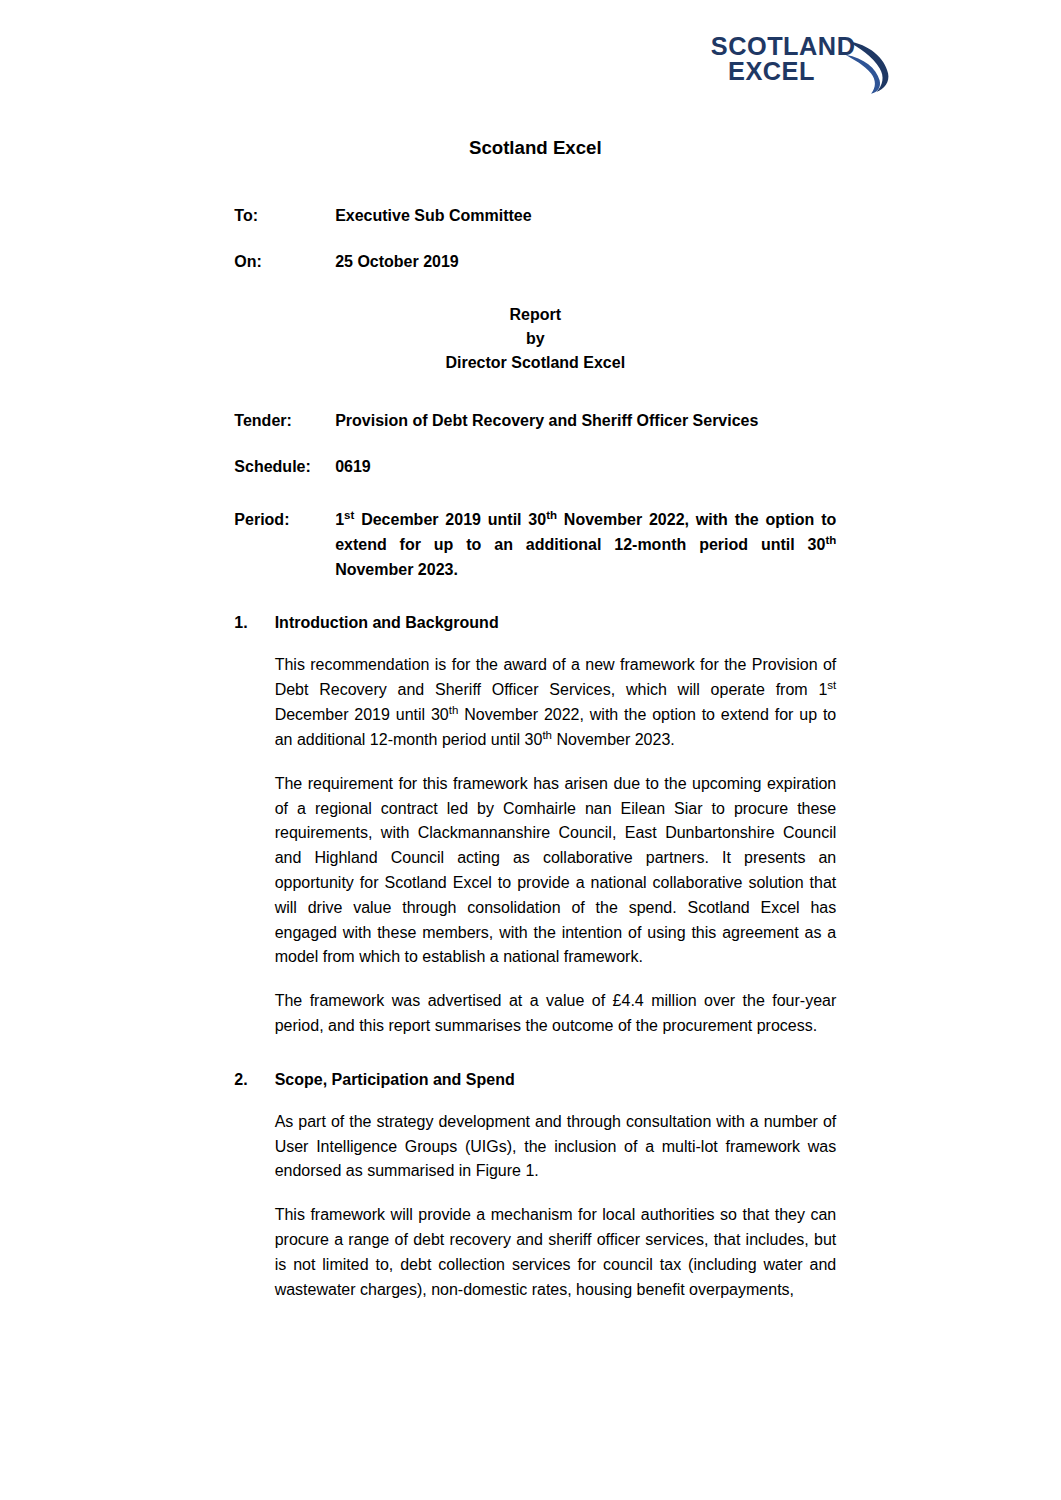SCOTLAND EXCEL
Scotland Excel
To:
Executive Sub Committee
On:
25 October 2019
Report
by
Director Scotland Excel
Tender:
Provision of Debt Recovery and Sheriff Officer Services
Schedule:
0619
Period:
1st December 2019 until 30th November 2022, with the option to extend for up to an additional 12-month period until 30th November 2023.
1. Introduction and Background
This recommendation is for the award of a new framework for the Provision of Debt Recovery and Sheriff Officer Services, which will operate from 1st December 2019 until 30th November 2022, with the option to extend for up to an additional 12-month period until 30th November 2023.
The requirement for this framework has arisen due to the upcoming expiration of a regional contract led by Comhairle nan Eilean Siar to procure these requirements, with Clackmannanshire Council, East Dunbartonshire Council and Highland Council acting as collaborative partners. It presents an opportunity for Scotland Excel to provide a national collaborative solution that will drive value through consolidation of the spend. Scotland Excel has engaged with these members, with the intention of using this agreement as a model from which to establish a national framework.
The framework was advertised at a value of £4.4 million over the four-year period, and this report summarises the outcome of the procurement process.
2. Scope, Participation and Spend
As part of the strategy development and through consultation with a number of User Intelligence Groups (UIGs), the inclusion of a multi-lot framework was endorsed as summarised in Figure 1.
This framework will provide a mechanism for local authorities so that they can procure a range of debt recovery and sheriff officer services, that includes, but is not limited to, debt collection services for council tax (including water and wastewater charges), non-domestic rates, housing benefit overpayments,